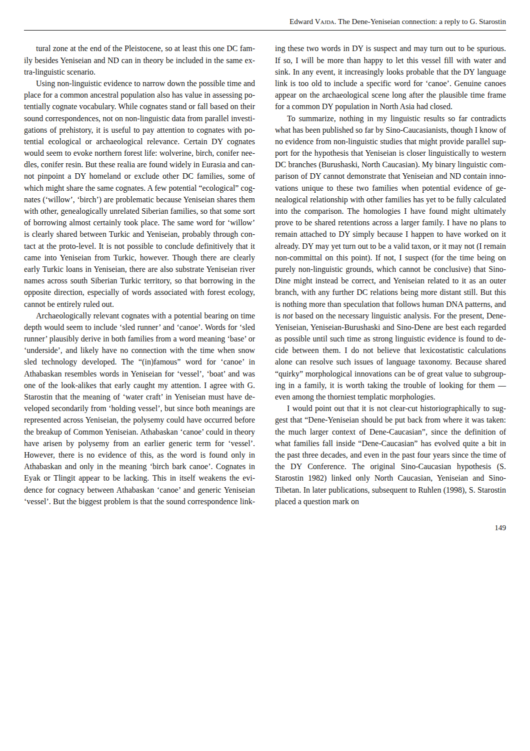Edward Vajda. The Dene-Yeniseian connection: a reply to G. Starostin
tural zone at the end of the Pleistocene, so at least this one DC family besides Yeniseian and ND can in theory be included in the same extra-linguistic scenario.
Using non-linguistic evidence to narrow down the possible time and place for a common ancestral population also has value in assessing potentially cognate vocabulary. While cognates stand or fall based on their sound correspondences, not on non-linguistic data from parallel investigations of prehistory, it is useful to pay attention to cognates with potential ecological or archaeological relevance. Certain DY cognates would seem to evoke northern forest life: wolverine, birch, conifer needles, conifer resin. But these realia are found widely in Eurasia and cannot pinpoint a DY homeland or exclude other DC families, some of which might share the same cognates. A few potential “ecological” cognates (‘willow’, ‘birch’) are problematic because Yeniseian shares them with other, genealogically unrelated Siberian families, so that some sort of borrowing almost certainly took place. The same word for ‘willow’ is clearly shared between Turkic and Yeniseian, probably through contact at the proto-level. It is not possible to conclude definitively that it came into Yeniseian from Turkic, however. Though there are clearly early Turkic loans in Yeniseian, there are also substrate Yeniseian river names across south Siberian Turkic territory, so that borrowing in the opposite direction, especially of words associated with forest ecology, cannot be entirely ruled out.
Archaeologically relevant cognates with a potential bearing on time depth would seem to include ‘sled runner’ and ‘canoe’. Words for ‘sled runner’ plausibly derive in both families from a word meaning ‘base’ or ‘underside’, and likely have no connection with the time when snow sled technology developed. The “(in)famous” word for ‘canoe’ in Athabaskan resembles words in Yeniseian for ‘vessel’, ‘boat’ and was one of the look-alikes that early caught my attention. I agree with G. Starostin that the meaning of ‘water craft’ in Yeniseian must have developed secondarily from ‘holding vessel’, but since both meanings are represented across Yeniseian, the polysemy could have occurred before the breakup of Common Yeniseian. Athabaskan ‘canoe’ could in theory have arisen by polysemy from an earlier generic term for ‘vessel’. However, there is no evidence of this, as the word is found only in Athabaskan and only in the meaning ‘birch bark canoe’. Cognates in Eyak or Tlingit appear to be lacking. This in itself weakens the evidence for cognacy between Athabaskan ‘canoe’ and generic Yeniseian ‘vessel’. But the biggest problem is that the sound correspondence linking these two words in DY is suspect and may turn out to be spurious. If so, I will be more than happy to let this vessel fill with water and sink. In any event, it increasingly looks probable that the DY language link is too old to include a specific word for ‘canoe’. Genuine canoes appear on the archaeological scene long after the plausible time frame for a common DY population in North Asia had closed.
To summarize, nothing in my linguistic results so far contradicts what has been published so far by Sino-Caucasianists, though I know of no evidence from non-linguistic studies that might provide parallel support for the hypothesis that Yeniseian is closer linguistically to western DC branches (Burushaski, North Caucasian). My binary linguistic comparison of DY cannot demonstrate that Yeniseian and ND contain innovations unique to these two families when potential evidence of genealogical relationship with other families has yet to be fully calculated into the comparison. The homologies I have found might ultimately prove to be shared retentions across a larger family. I have no plans to remain attached to DY simply because I happen to have worked on it already. DY may yet turn out to be a valid taxon, or it may not (I remain non-committal on this point). If not, I suspect (for the time being on purely non-linguistic grounds, which cannot be conclusive) that Sino-Dine might instead be correct, and Yeniseian related to it as an outer branch, with any further DC relations being more distant still. But this is nothing more than speculation that follows human DNA patterns, and is not based on the necessary linguistic analysis. For the present, Dene-Yeniseian, Yeniseian-Burushaski and Sino-Dene are best each regarded as possible until such time as strong linguistic evidence is found to decide between them. I do not believe that lexicostatistic calculations alone can resolve such issues of language taxonomy. Because shared “quirky” morphological innovations can be of great value to subgrouping in a family, it is worth taking the trouble of looking for them — even among the thorniest templatic morphologies.
I would point out that it is not clear-cut historiographically to suggest that “Dene-Yeniseian should be put back from where it was taken: the much larger context of Dene-Caucasian”, since the definition of what families fall inside “Dene-Caucasian” has evolved quite a bit in the past three decades, and even in the past four years since the time of the DY Conference. The original Sino-Caucasian hypothesis (S. Starostin 1982) linked only North Caucasian, Yeniseian and Sino-Tibetan. In later publications, subsequent to Ruhlen (1998), S. Starostin placed a question mark on
149